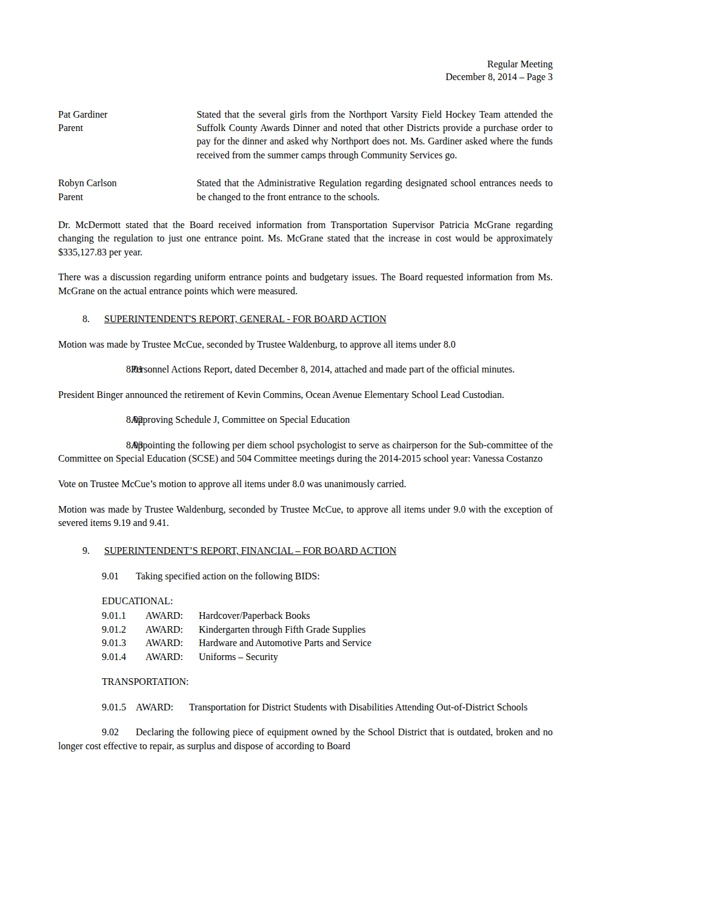Regular Meeting
December 8, 2014 – Page 3
| Pat Gardiner Parent | Stated that the several girls from the Northport Varsity Field Hockey Team attended the Suffolk County Awards Dinner and noted that other Districts provide a purchase order to pay for the dinner and asked why Northport does not. Ms. Gardiner asked where the funds received from the summer camps through Community Services go. |
| Robyn Carlson Parent | Stated that the Administrative Regulation regarding designated school entrances needs to be changed to the front entrance to the schools. |
Dr. McDermott stated that the Board received information from Transportation Supervisor Patricia McGrane regarding changing the regulation to just one entrance point. Ms. McGrane stated that the increase in cost would be approximately $335,127.83 per year.
There was a discussion regarding uniform entrance points and budgetary issues. The Board requested information from Ms. McGrane on the actual entrance points which were measured.
8. SUPERINTENDENT'S REPORT, GENERAL - FOR BOARD ACTION
Motion was made by Trustee McCue, seconded by Trustee Waldenburg, to approve all items under 8.0
8.01 Personnel Actions Report, dated December 8, 2014, attached and made part of the official minutes.
President Binger announced the retirement of Kevin Commins, Ocean Avenue Elementary School Lead Custodian.
8.02 Approving Schedule J, Committee on Special Education
8.03 Appointing the following per diem school psychologist to serve as chairperson for the Sub-committee of the Committee on Special Education (SCSE) and 504 Committee meetings during the 2014-2015 school year: Vanessa Costanzo
Vote on Trustee McCue’s motion to approve all items under 8.0 was unanimously carried.
Motion was made by Trustee Waldenburg, seconded by Trustee McCue, to approve all items under 9.0 with the exception of severed items 9.19 and 9.41.
9. SUPERINTENDENT’S REPORT, FINANCIAL – FOR BOARD ACTION
9.01 Taking specified action on the following BIDS:
EDUCATIONAL:
9.01.1 AWARD: Hardcover/Paperback Books
9.01.2 AWARD: Kindergarten through Fifth Grade Supplies
9.01.3 AWARD: Hardware and Automotive Parts and Service
9.01.4 AWARD: Uniforms – Security
TRANSPORTATION:
9.01.5 AWARD: Transportation for District Students with Disabilities Attending Out-of-District Schools
9.02 Declaring the following piece of equipment owned by the School District that is outdated, broken and no longer cost effective to repair, as surplus and dispose of according to Board